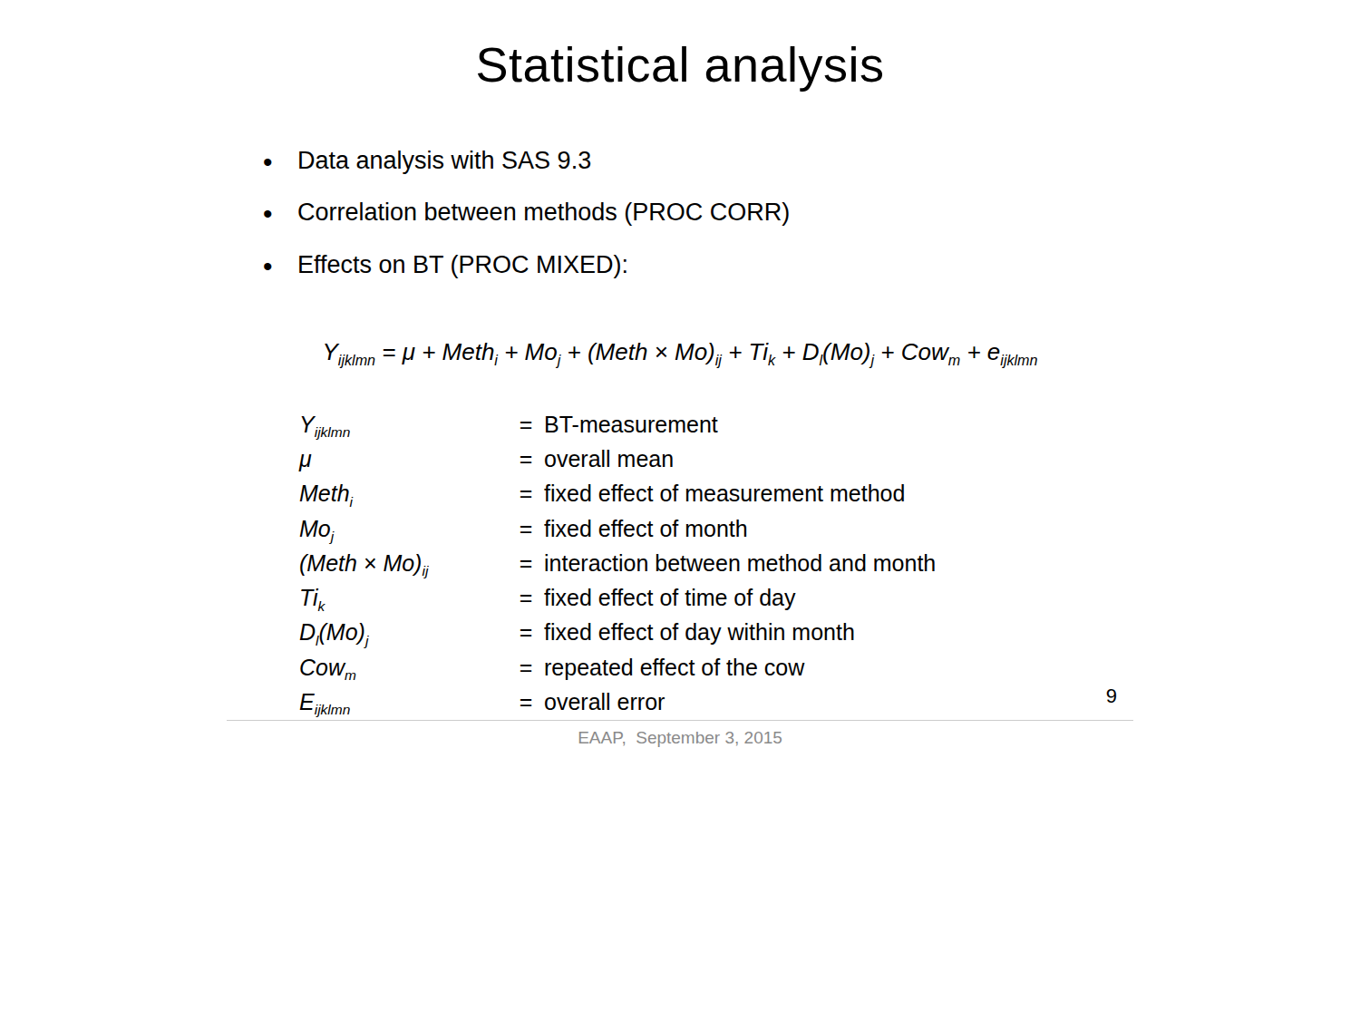Statistical analysis
Data analysis with SAS 9.3
Correlation between methods (PROC CORR)
Effects on BT (PROC MIXED):
Yijklmn = μ + Methi + Moj + (Meth × Mo)ij + Tik + Dl(Mo)j + Cowm + eijklmn
| Y ijklmn | = | BT-measurement |
| μ | = | overall mean |
| Meth i | = | fixed effect of measurement method |
| Mo j | = | fixed effect of month |
| (Meth × Mo) ij | = | interaction between method and month |
| Ti k | = | fixed effect of time of day |
| D l (Mo) j | = | fixed effect of day within month |
| Cow m | = | repeated effect of the cow |
| E ijklmn | = | overall error |
9
EAAP, September 3, 2015